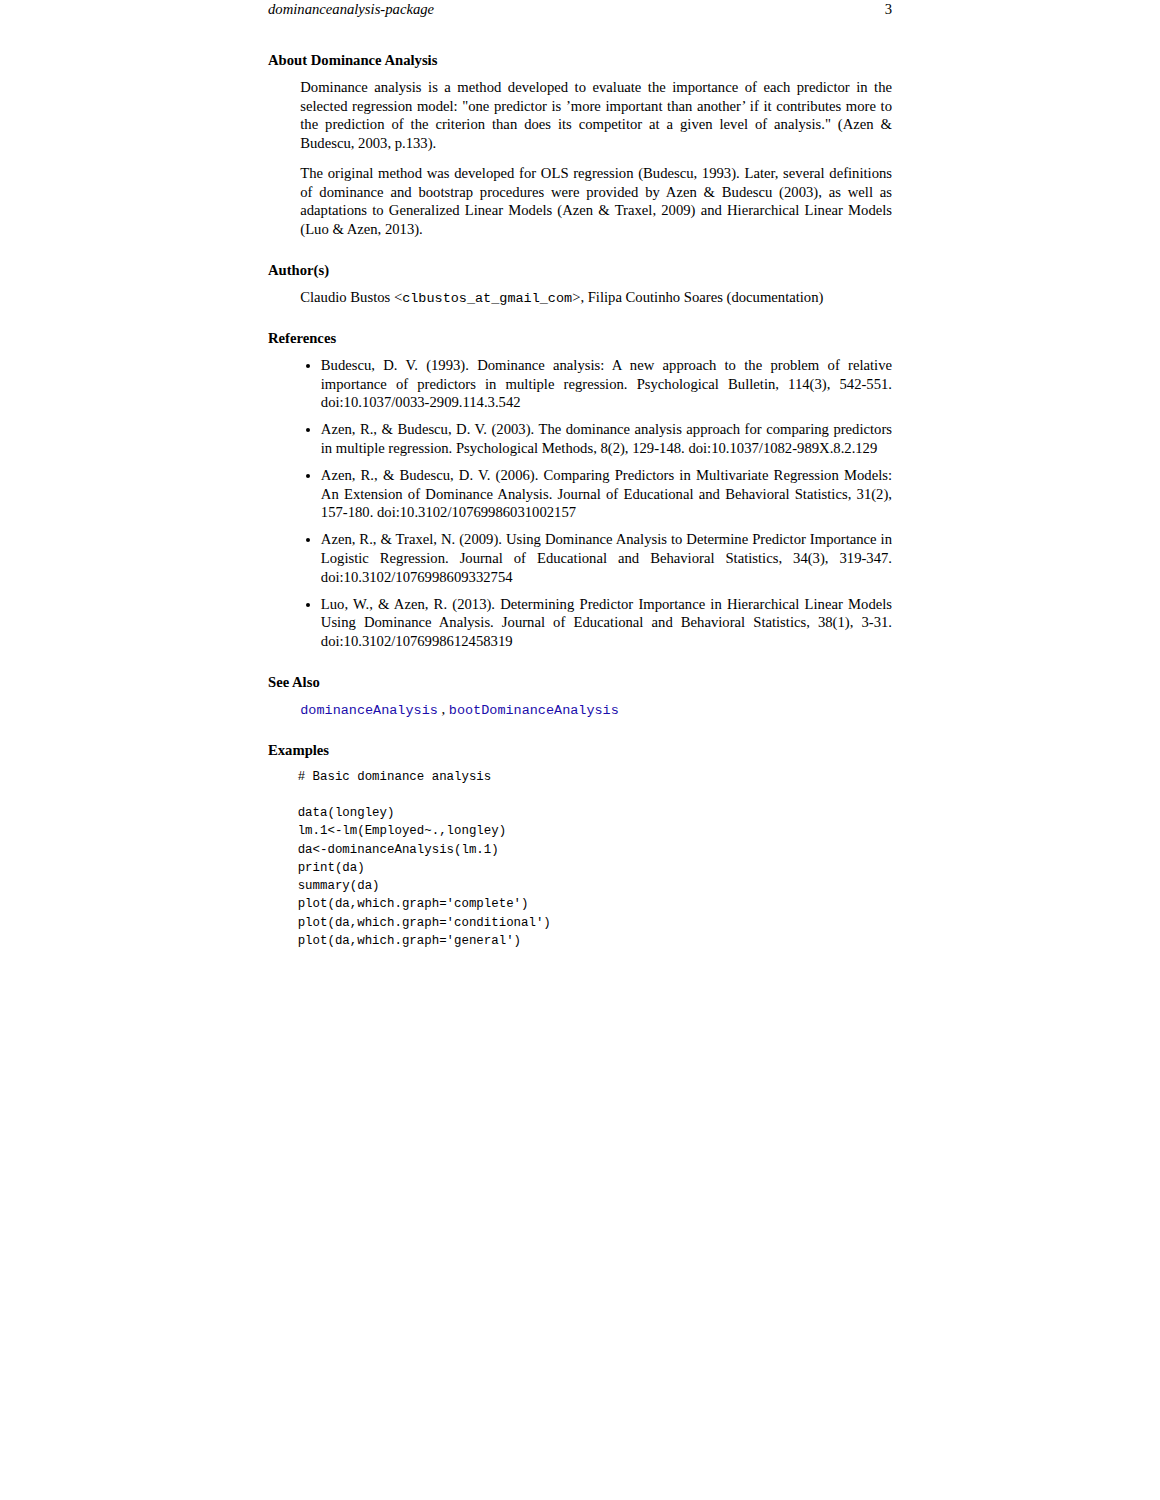dominanceanalysis-package 3
About Dominance Analysis
Dominance analysis is a method developed to evaluate the importance of each predictor in the selected regression model: "one predictor is ’more important than another’ if it contributes more to the prediction of the criterion than does its competitor at a given level of analysis." (Azen & Budescu, 2003, p.133).
The original method was developed for OLS regression (Budescu, 1993). Later, several definitions of dominance and bootstrap procedures were provided by Azen & Budescu (2003), as well as adaptations to Generalized Linear Models (Azen & Traxel, 2009) and Hierarchical Linear Models (Luo & Azen, 2013).
Author(s)
Claudio Bustos <clbustos_at_gmail_com>, Filipa Coutinho Soares (documentation)
References
Budescu, D. V. (1993). Dominance analysis: A new approach to the problem of relative importance of predictors in multiple regression. Psychological Bulletin, 114(3), 542-551. doi:10.1037/0033-2909.114.3.542
Azen, R., & Budescu, D. V. (2003). The dominance analysis approach for comparing predictors in multiple regression. Psychological Methods, 8(2), 129-148. doi:10.1037/1082-989X.8.2.129
Azen, R., & Budescu, D. V. (2006). Comparing Predictors in Multivariate Regression Models: An Extension of Dominance Analysis. Journal of Educational and Behavioral Statistics, 31(2), 157-180. doi:10.3102/10769986031002157
Azen, R., & Traxel, N. (2009). Using Dominance Analysis to Determine Predictor Importance in Logistic Regression. Journal of Educational and Behavioral Statistics, 34(3), 319-347. doi:10.3102/1076998609332754
Luo, W., & Azen, R. (2013). Determining Predictor Importance in Hierarchical Linear Models Using Dominance Analysis. Journal of Educational and Behavioral Statistics, 38(1), 3-31. doi:10.3102/1076998612458319
See Also
dominanceAnalysis , bootDominanceAnalysis
Examples
# Basic dominance analysis

data(longley)
lm.1<-lm(Employed~.,longley)
da<-dominanceAnalysis(lm.1)
print(da)
summary(da)
plot(da,which.graph='complete')
plot(da,which.graph='conditional')
plot(da,which.graph='general')